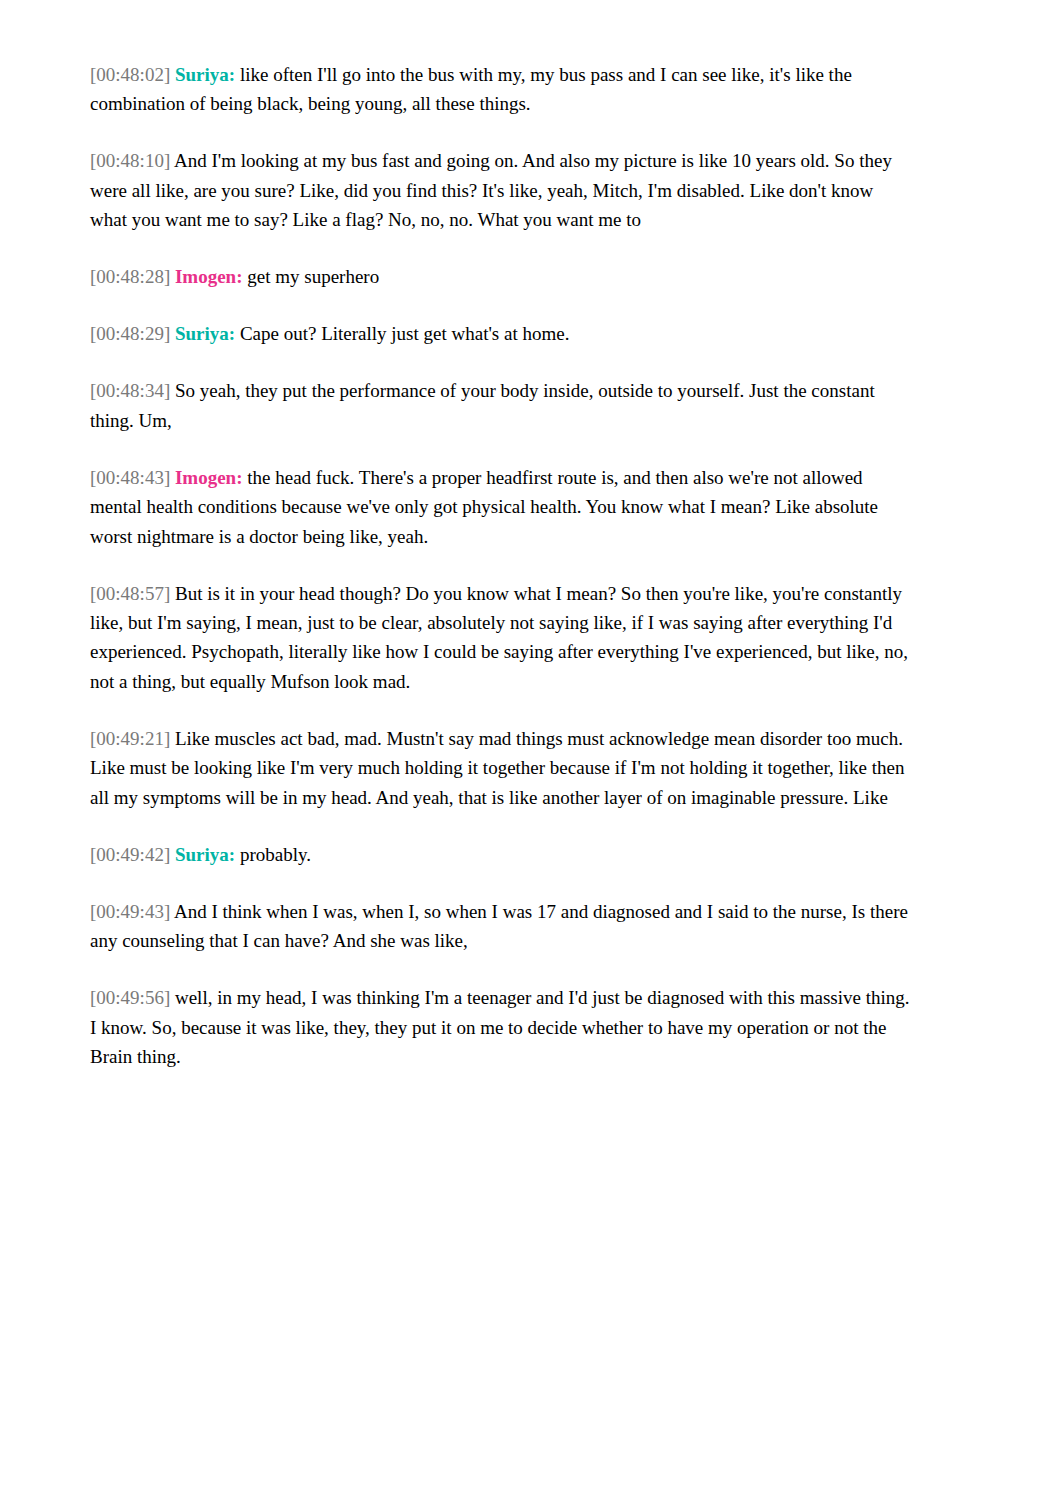[00:48:02] Suriya: like often I'll go into the bus with my, my bus pass and I can see like, it's like the combination of being black, being young, all these things.
[00:48:10] And I'm looking at my bus fast and going on. And also my picture is like 10 years old. So they were all like, are you sure? Like, did you find this? It's like, yeah, Mitch, I'm disabled. Like don't know what you want me to say? Like a flag? No, no, no. What you want me to
[00:48:28] Imogen: get my superhero
[00:48:29] Suriya: Cape out? Literally just get what's at home.
[00:48:34] So yeah, they put the performance of your body inside, outside to yourself. Just the constant thing. Um,
[00:48:43] Imogen: the head fuck. There's a proper headfirst route is, and then also we're not allowed mental health conditions because we've only got physical health. You know what I mean? Like absolute worst nightmare is a doctor being like, yeah.
[00:48:57] But is it in your head though? Do you know what I mean? So then you're like, you're constantly like, but I'm saying, I mean, just to be clear, absolutely not saying like, if I was saying after everything I'd experienced. Psychopath, literally like how I could be saying after everything I've experienced, but like, no, not a thing, but equally Mufson look mad.
[00:49:21] Like muscles act bad, mad. Mustn't say mad things must acknowledge mean disorder too much. Like must be looking like I'm very much holding it together because if I'm not holding it together, like then all my symptoms will be in my head. And yeah, that is like another layer of on imaginable pressure. Like
[00:49:42] Suriya: probably.
[00:49:43] And I think when I was, when I, so when I was 17 and diagnosed and I said to the nurse, Is there any counseling that I can have? And she was like,
[00:49:56] well, in my head, I was thinking I'm a teenager and I'd just be diagnosed with this massive thing. I know. So, because it was like, they, they put it on me to decide whether to have my operation or not the Brain thing.